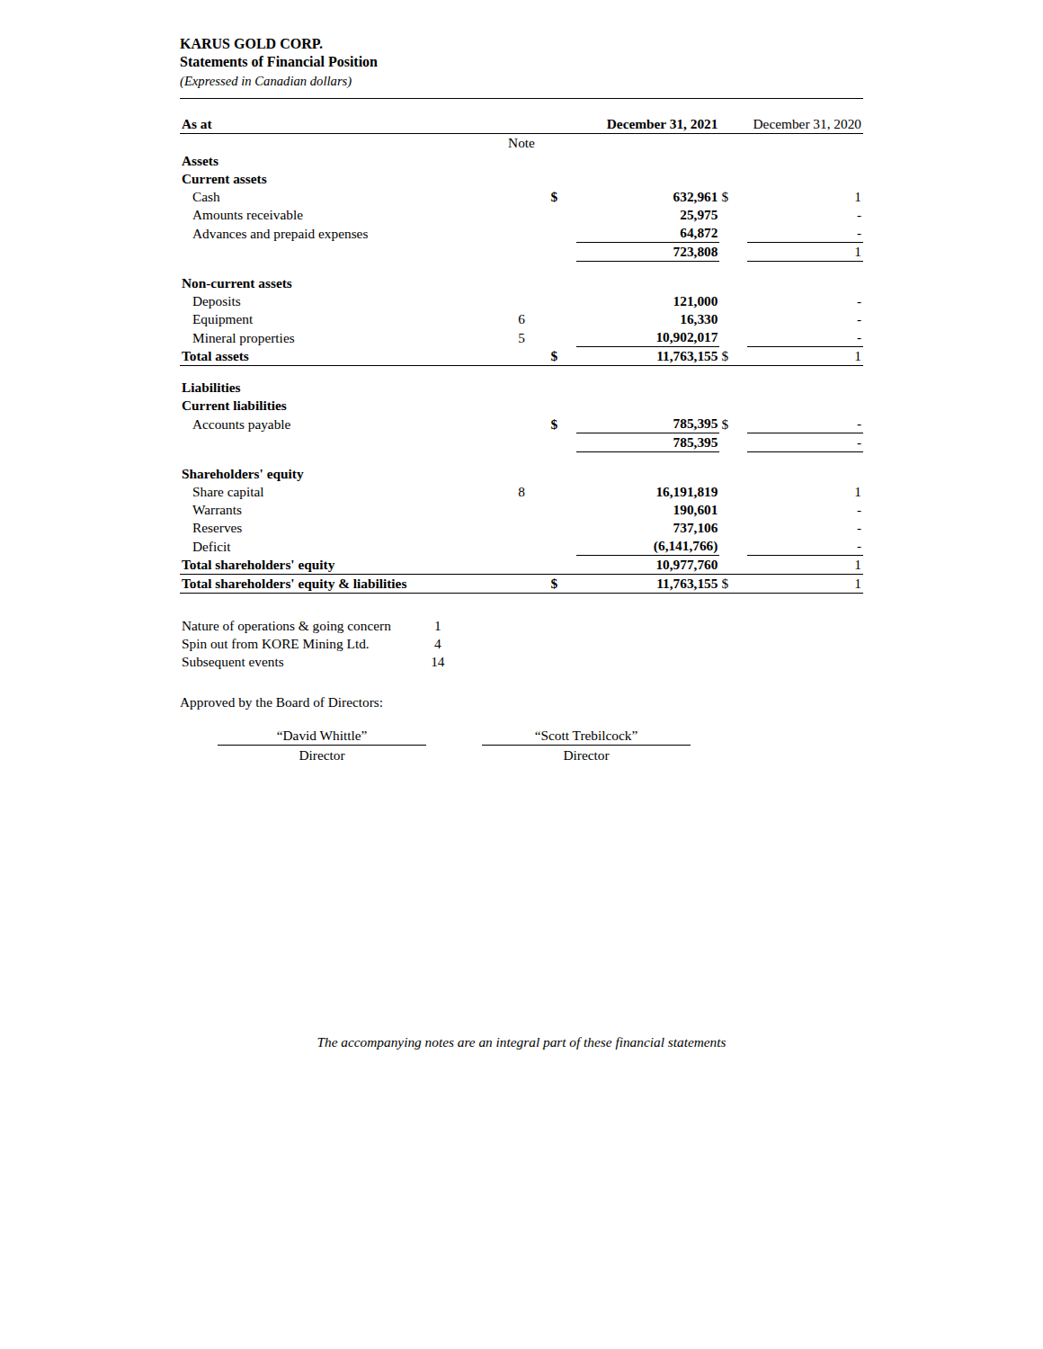KARUS GOLD CORP.
Statements of Financial Position
(Expressed in Canadian dollars)
| As at | | | December 31, 2021 | | December 31, 2020 |
| | Note | | | | |
| Assets | | | | | |
| Current assets | | | | | |
| Cash | | $ | 632,961 | $ | 1 |
| Amounts receivable | | | 25,975 | | - |
| Advances and prepaid expenses | | | 64,872 | | - |
| | | | 723,808 | | 1 |
| Non-current assets | | | | | |
| Deposits | | | 121,000 | | - |
| Equipment | 6 | | 16,330 | | - |
| Mineral properties | 5 | | 10,902,017 | | - |
| Total assets | | $ | 11,763,155 | $ | 1 |
| Liabilities | | | | | |
| Current liabilities | | | | | |
| Accounts payable | | $ | 785,395 | $ | - |
| | | | 785,395 | | - |
| Shareholders' equity | | | | | |
| Share capital | 8 | | 16,191,819 | | 1 |
| Warrants | | | 190,601 | | - |
| Reserves | | | 737,106 | | - |
| Deficit | | | (6,141,766) | | - |
| Total shareholders' equity | | | 10,977,760 | | 1 |
| Total shareholders' equity & liabilities | | $ | 11,763,155 | $ | 1 |
| Nature of operations & going concern | 1 |
| Spin out from KORE Mining Ltd. | 4 |
| Subsequent events | 14 |
Approved by the Board of Directors:
| | “David Whittle” | | “Scott Trebilcock” | |
| | Director | | Director | |
The accompanying notes are an integral part of these financial statements